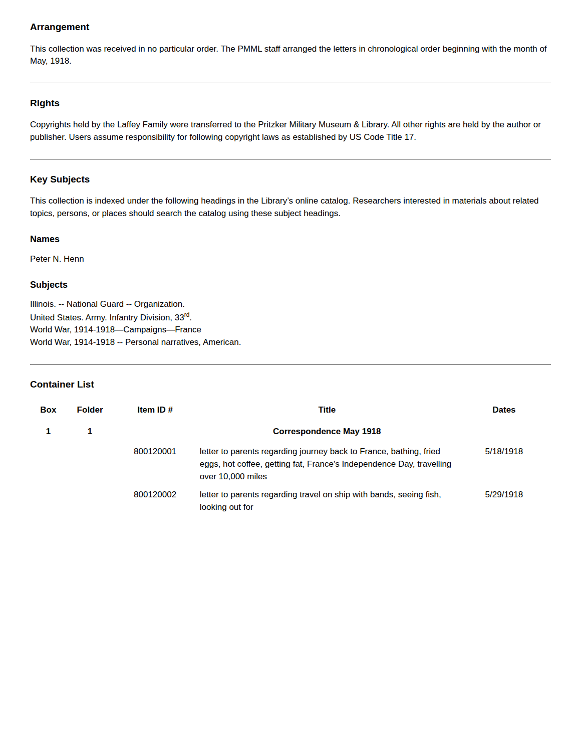Arrangement
This collection was received in no particular order. The PMML staff arranged the letters in chronological order beginning with the month of May, 1918.
Rights
Copyrights held by the Laffey Family were transferred to the Pritzker Military Museum & Library. All other rights are held by the author or publisher. Users assume responsibility for following copyright laws as established by US Code Title 17.
Key Subjects
This collection is indexed under the following headings in the Library’s online catalog. Researchers interested in materials about related topics, persons, or places should search the catalog using these subject headings.
Names
Peter N. Henn
Subjects
Illinois. -- National Guard -- Organization.
United States. Army. Infantry Division, 33rd.
World War, 1914-1918—Campaigns—France
World War, 1914-1918 -- Personal narratives, American.
Container List
| Box | Folder | Item ID # | Title | Dates |
| --- | --- | --- | --- | --- |
| 1 | 1 | | Correspondence May 1918 | |
| | | 800120001 | letter to parents regarding journey back to France, bathing, fried eggs, hot coffee, getting fat, France's Independence Day, travelling over 10,000 miles | 5/18/1918 |
| | | 800120002 | letter to parents regarding travel on ship with bands, seeing fish, looking out for | 5/29/1918 |